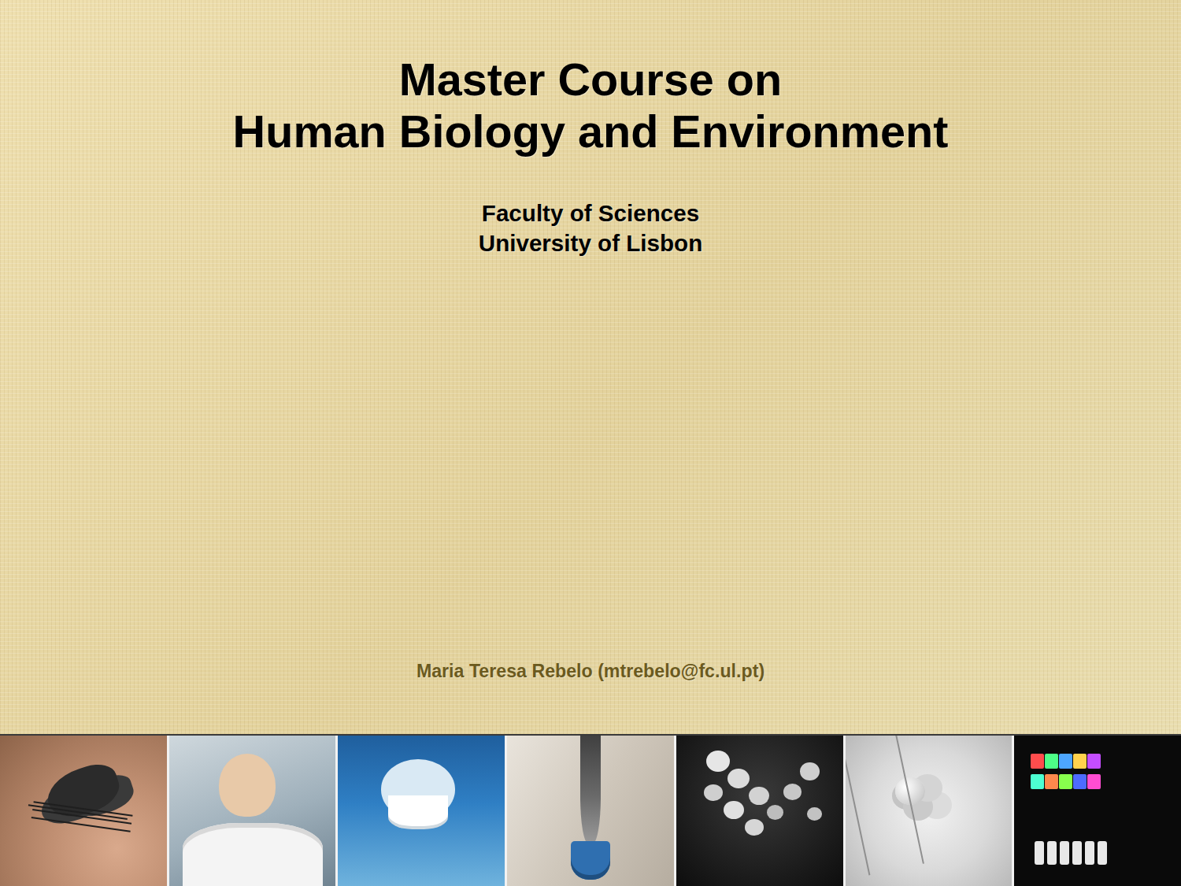Master Course on
Human Biology and Environment
Faculty of Sciences
University of Lisbon
Maria Teresa Rebelo (mtrebelo@fc.ul.pt)